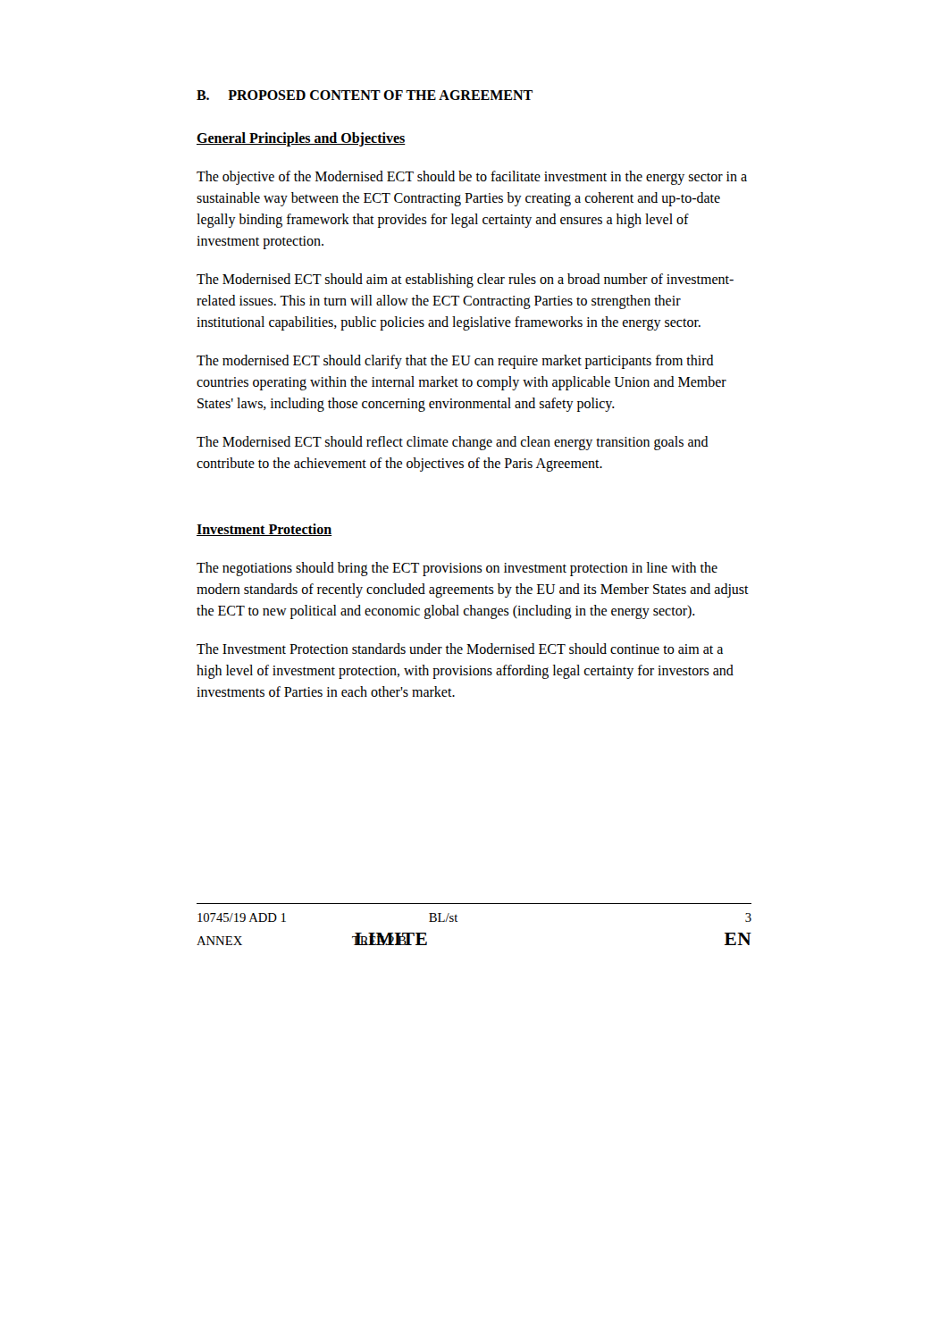B. PROPOSED CONTENT OF THE AGREEMENT
General Principles and Objectives
The objective of the Modernised ECT should be to facilitate investment in the energy sector in a sustainable way between the ECT Contracting Parties by creating a coherent and up-to-date legally binding framework that provides for legal certainty and ensures a high level of investment protection.
The Modernised ECT should aim at establishing clear rules on a broad number of investment-related issues. This in turn will allow the ECT Contracting Parties to strengthen their institutional capabilities, public policies and legislative frameworks in the energy sector.
The modernised ECT should clarify that the EU can require market participants from third countries operating within the internal market to comply with applicable Union and Member States' laws, including those concerning environmental and safety policy.
The Modernised ECT should reflect climate change and clean energy transition goals and contribute to the achievement of the objectives of the Paris Agreement.
Investment Protection
The negotiations should bring the ECT provisions on investment protection in line with the modern standards of recently concluded agreements by the EU and its Member States and adjust the ECT to new political and economic global changes (including in the energy sector).
The Investment Protection standards under the Modernised ECT should continue to aim at a high level of investment protection, with provisions affording legal certainty for investors and investments of Parties in each other's market.
10745/19 ADD 1
BL/st 3
ANNEX
TREE.2.B
LIMITE EN